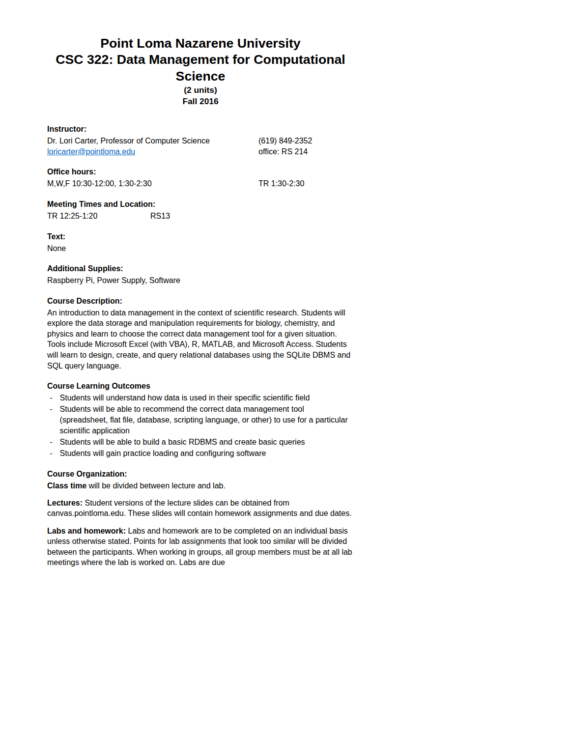Point Loma Nazarene University
CSC 322: Data Management for Computational Science
(2 units)
Fall 2016
Instructor:
| Dr. Lori Carter, Professor of Computer Science | (619) 849-2352 |
| loricarter@pointloma.edu | office: RS 214 |
Office hours:
| M,W,F 10:30-12:00, 1:30-2:30 | TR 1:30-2:30 |
Meeting Times and Location:
| TR 12:25-1:20 | RS13 |
Text:
None
Additional Supplies:
Raspberry Pi, Power Supply, Software
Course Description:
An introduction to data management in the context of scientific research. Students will explore the data storage and manipulation requirements for biology, chemistry, and physics and learn to choose the correct data management tool for a given situation. Tools include Microsoft Excel (with VBA), R, MATLAB, and Microsoft Access. Students will learn to design, create, and query relational databases using the SQLite DBMS and SQL query language.
Course Learning Outcomes
Students will understand how data is used in their specific scientific field
Students will be able to recommend the correct data management tool (spreadsheet, flat file, database, scripting language, or other) to use for a particular scientific application
Students will be able to build a basic RDBMS and create basic queries
Students will gain practice loading and configuring software
Course Organization:
Class time will be divided between lecture and lab.
Lectures: Student versions of the lecture slides can be obtained from canvas.pointloma.edu. These slides will contain homework assignments and due dates.
Labs and homework: Labs and homework are to be completed on an individual basis unless otherwise stated. Points for lab assignments that look too similar will be divided between the participants. When working in groups, all group members must be at all lab meetings where the lab is worked on. Labs are due